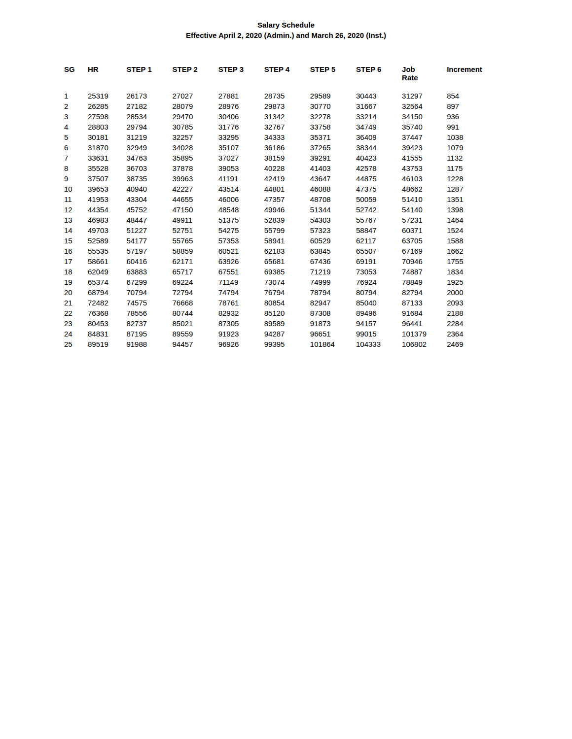Salary Schedule
Effective April 2, 2020 (Admin.) and March 26, 2020 (Inst.)
| SG | HR | STEP 1 | STEP 2 | STEP 3 | STEP 4 | STEP 5 | STEP 6 | Job Rate | Increment |
| --- | --- | --- | --- | --- | --- | --- | --- | --- | --- |
| 1 | 25319 | 26173 | 27027 | 27881 | 28735 | 29589 | 30443 | 31297 | 854 |
| 2 | 26285 | 27182 | 28079 | 28976 | 29873 | 30770 | 31667 | 32564 | 897 |
| 3 | 27598 | 28534 | 29470 | 30406 | 31342 | 32278 | 33214 | 34150 | 936 |
| 4 | 28803 | 29794 | 30785 | 31776 | 32767 | 33758 | 34749 | 35740 | 991 |
| 5 | 30181 | 31219 | 32257 | 33295 | 34333 | 35371 | 36409 | 37447 | 1038 |
| 6 | 31870 | 32949 | 34028 | 35107 | 36186 | 37265 | 38344 | 39423 | 1079 |
| 7 | 33631 | 34763 | 35895 | 37027 | 38159 | 39291 | 40423 | 41555 | 1132 |
| 8 | 35528 | 36703 | 37878 | 39053 | 40228 | 41403 | 42578 | 43753 | 1175 |
| 9 | 37507 | 38735 | 39963 | 41191 | 42419 | 43647 | 44875 | 46103 | 1228 |
| 10 | 39653 | 40940 | 42227 | 43514 | 44801 | 46088 | 47375 | 48662 | 1287 |
| 11 | 41953 | 43304 | 44655 | 46006 | 47357 | 48708 | 50059 | 51410 | 1351 |
| 12 | 44354 | 45752 | 47150 | 48548 | 49946 | 51344 | 52742 | 54140 | 1398 |
| 13 | 46983 | 48447 | 49911 | 51375 | 52839 | 54303 | 55767 | 57231 | 1464 |
| 14 | 49703 | 51227 | 52751 | 54275 | 55799 | 57323 | 58847 | 60371 | 1524 |
| 15 | 52589 | 54177 | 55765 | 57353 | 58941 | 60529 | 62117 | 63705 | 1588 |
| 16 | 55535 | 57197 | 58859 | 60521 | 62183 | 63845 | 65507 | 67169 | 1662 |
| 17 | 58661 | 60416 | 62171 | 63926 | 65681 | 67436 | 69191 | 70946 | 1755 |
| 18 | 62049 | 63883 | 65717 | 67551 | 69385 | 71219 | 73053 | 74887 | 1834 |
| 19 | 65374 | 67299 | 69224 | 71149 | 73074 | 74999 | 76924 | 78849 | 1925 |
| 20 | 68794 | 70794 | 72794 | 74794 | 76794 | 78794 | 80794 | 82794 | 2000 |
| 21 | 72482 | 74575 | 76668 | 78761 | 80854 | 82947 | 85040 | 87133 | 2093 |
| 22 | 76368 | 78556 | 80744 | 82932 | 85120 | 87308 | 89496 | 91684 | 2188 |
| 23 | 80453 | 82737 | 85021 | 87305 | 89589 | 91873 | 94157 | 96441 | 2284 |
| 24 | 84831 | 87195 | 89559 | 91923 | 94287 | 96651 | 99015 | 101379 | 2364 |
| 25 | 89519 | 91988 | 94457 | 96926 | 99395 | 101864 | 104333 | 106802 | 2469 |